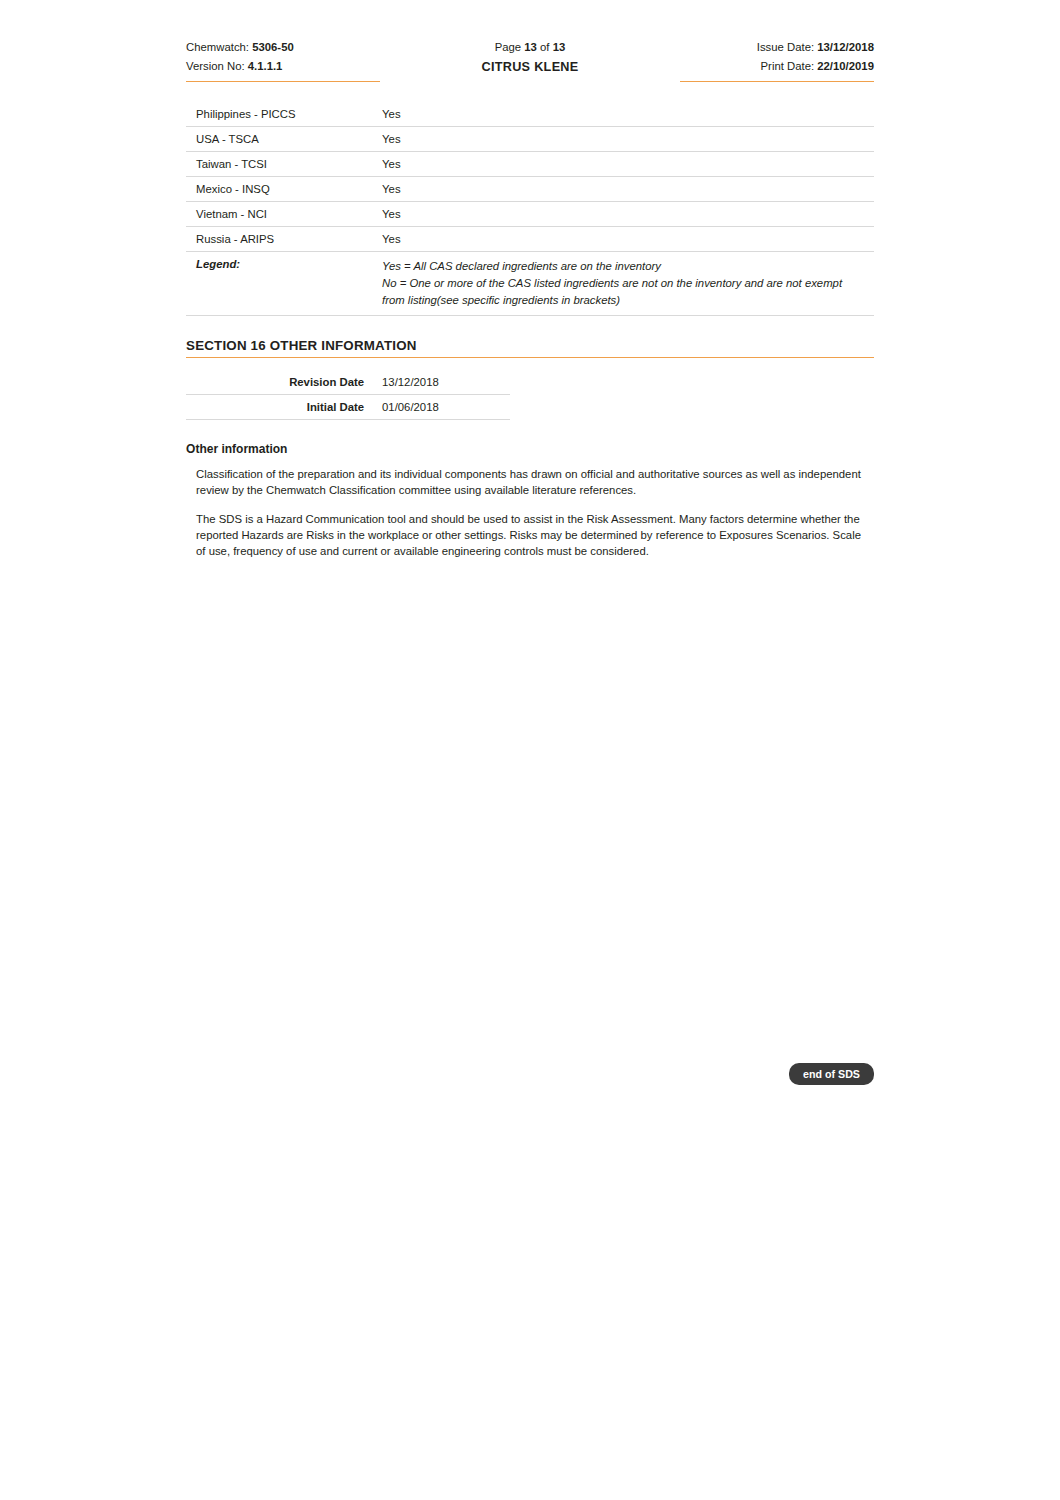Chemwatch: 5306-50
Version No: 4.1.1.1
Page 13 of 13
CITRUS KLENE
Issue Date: 13/12/2018
Print Date: 22/10/2019
| Philippines - PICCS | Yes |
| USA - TSCA | Yes |
| Taiwan - TCSI | Yes |
| Mexico - INSQ | Yes |
| Vietnam - NCI | Yes |
| Russia - ARIPS | Yes |
| Legend: | Yes = All CAS declared ingredients are on the inventory No = One or more of the CAS listed ingredients are not on the inventory and are not exempt from listing(see specific ingredients in brackets) |
SECTION 16 OTHER INFORMATION
| Revision Date | 13/12/2018 | |
| Initial Date | 01/06/2018 | |
Other information
Classification of the preparation and its individual components has drawn on official and authoritative sources as well as independent review by the Chemwatch Classification committee using available literature references.
The SDS is a Hazard Communication tool and should be used to assist in the Risk Assessment. Many factors determine whether the reported Hazards are Risks in the workplace or other settings. Risks may be determined by reference to Exposures Scenarios. Scale of use, frequency of use and current or available engineering controls must be considered.
end of SDS